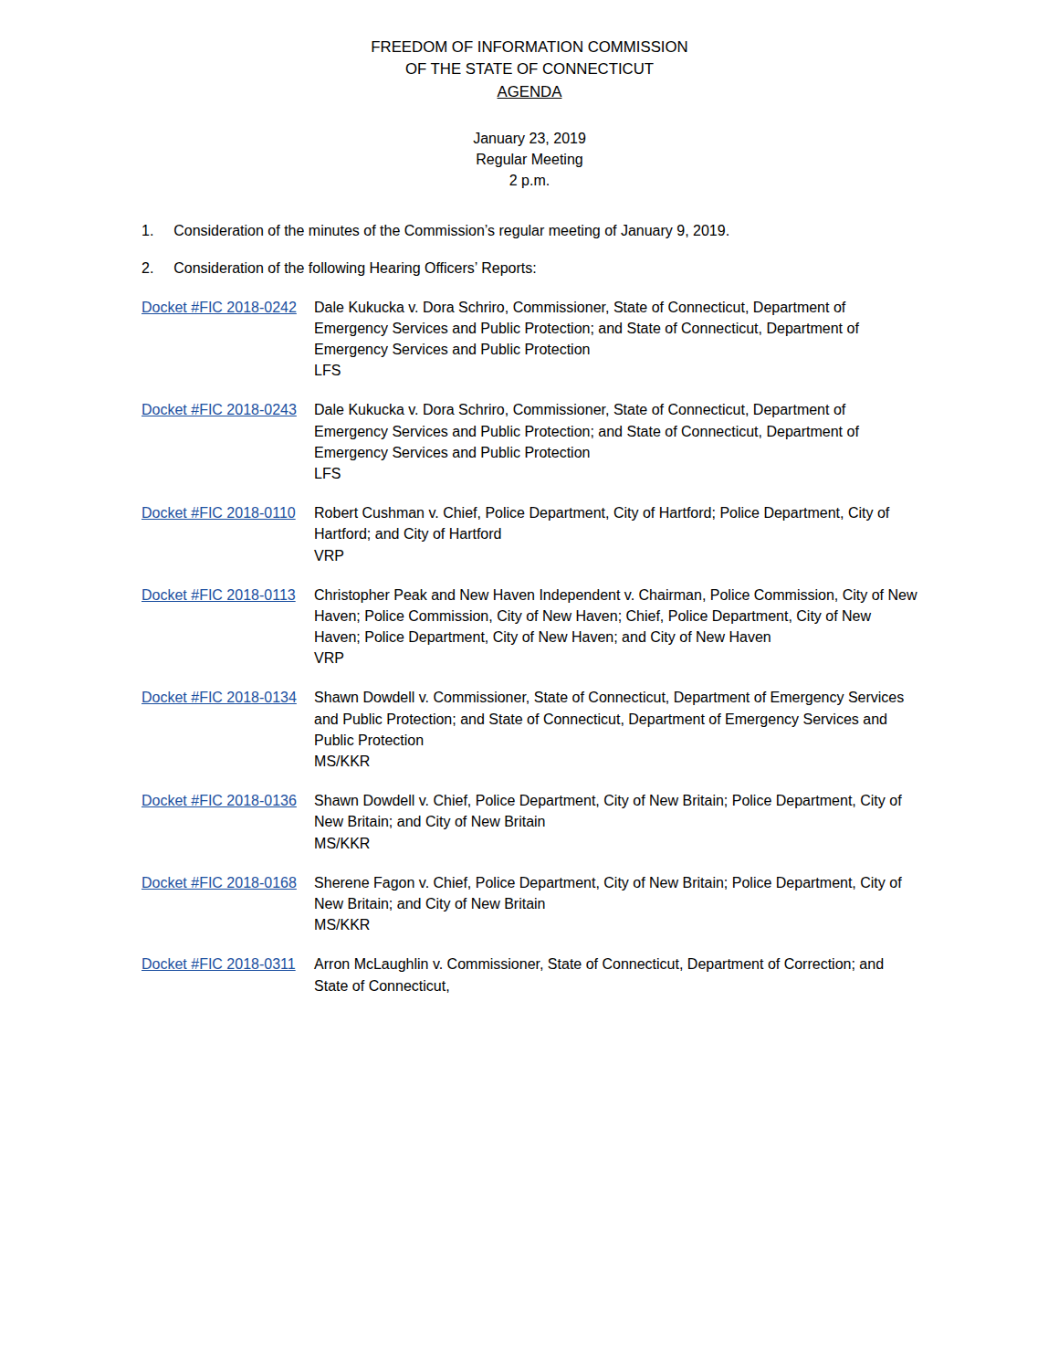FREEDOM OF INFORMATION COMMISSION
OF THE STATE OF CONNECTICUT
AGENDA
January 23, 2019
Regular Meeting
2 p.m.
1. Consideration of the minutes of the Commission’s regular meeting of January 9, 2019.
2. Consideration of the following Hearing Officers’ Reports:
| Docket #FIC 2018-0242 | Dale Kukucka v. Dora Schriro, Commissioner, State of Connecticut, Department of Emergency Services and Public Protection; and State of Connecticut, Department of Emergency Services and Public Protection LFS |
| Docket #FIC 2018-0243 | Dale Kukucka v. Dora Schriro, Commissioner, State of Connecticut, Department of Emergency Services and Public Protection; and State of Connecticut, Department of Emergency Services and Public Protection LFS |
| Docket #FIC 2018-0110 | Robert Cushman v. Chief, Police Department, City of Hartford; Police Department, City of Hartford; and City of Hartford VRP |
| Docket #FIC 2018-0113 | Christopher Peak and New Haven Independent v. Chairman, Police Commission, City of New Haven; Police Commission, City of New Haven; Chief, Police Department, City of New Haven; Police Department, City of New Haven; and City of New Haven VRP |
| Docket #FIC 2018-0134 | Shawn Dowdell v. Commissioner, State of Connecticut, Department of Emergency Services and Public Protection; and State of Connecticut, Department of Emergency Services and Public Protection MS/KKR |
| Docket #FIC 2018-0136 | Shawn Dowdell v. Chief, Police Department, City of New Britain; Police Department, City of New Britain; and City of New Britain MS/KKR |
| Docket #FIC 2018-0168 | Sherene Fagon v. Chief, Police Department, City of New Britain; Police Department, City of New Britain; and City of New Britain MS/KKR |
| Docket #FIC 2018-0311 | Arron McLaughlin v. Commissioner, State of Connecticut, Department of Correction; and State of Connecticut, |